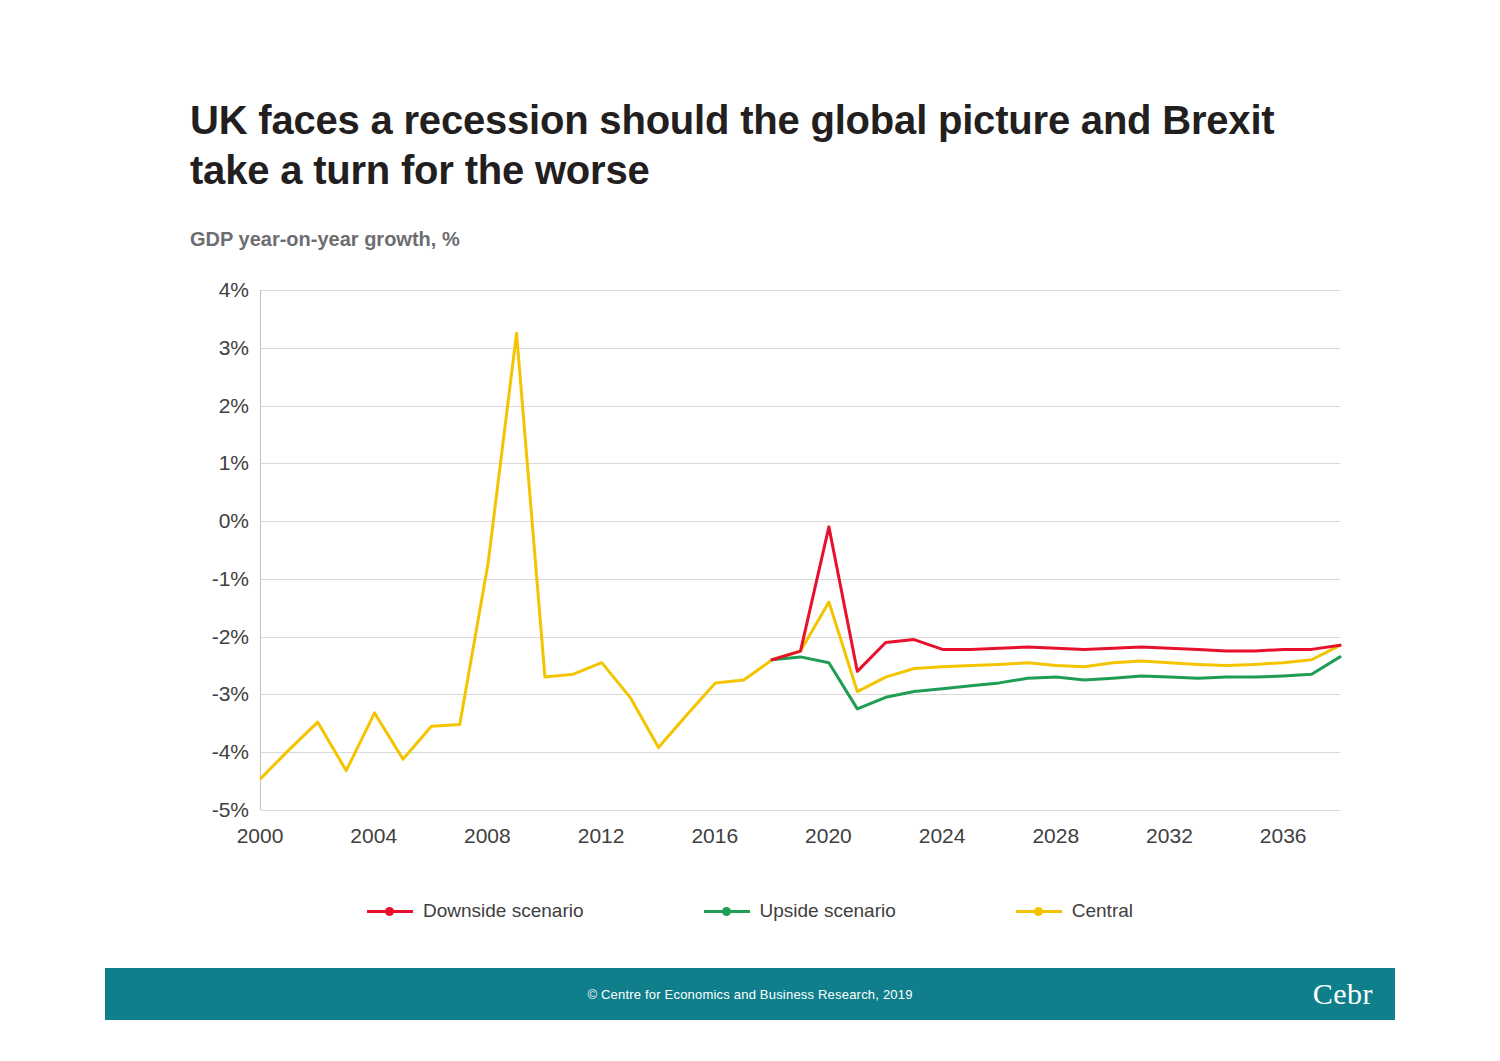UK faces a recession should the global picture and Brexit take a turn for the worse
GDP year-on-year growth, %
4%
3%
2%
1%
0%
-1%
-2%
-3%
-4%
-5%
2000 2004 2008 2012 2016 2020 2024 2028 2032 2036
Downside scenario
Upside scenario
Central
© Centre for Economics and Business Research, 2019
Cebr